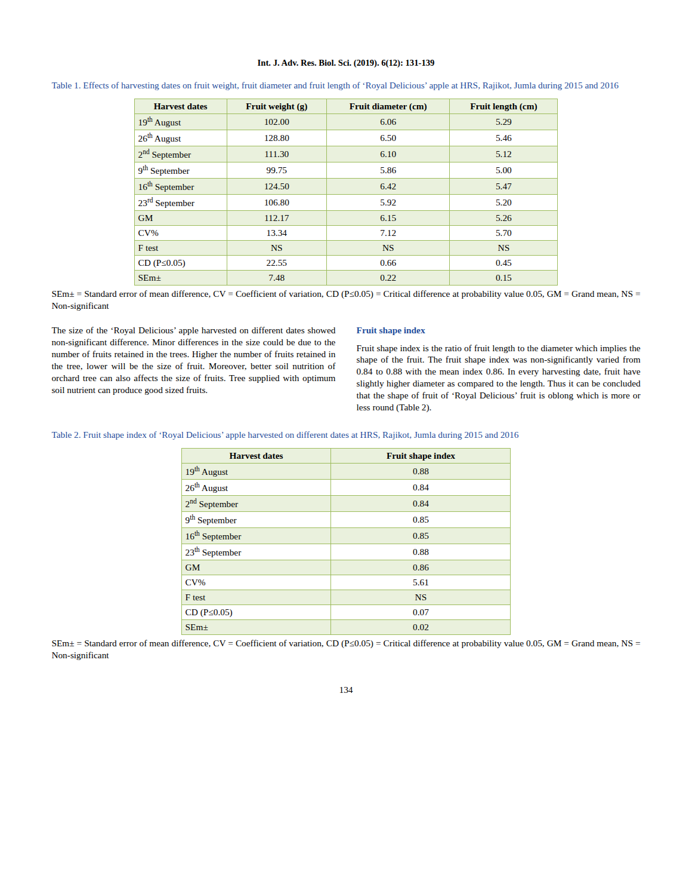Int. J. Adv. Res. Biol. Sci. (2019). 6(12): 131-139
Table 1. Effects of harvesting dates on fruit weight, fruit diameter and fruit length of ‘Royal Delicious’ apple at HRS, Rajikot, Jumla during 2015 and 2016
| Harvest dates | Fruit weight (g) | Fruit diameter (cm) | Fruit length (cm) |
| --- | --- | --- | --- |
| 19 th August | 102.00 | 6.06 | 5.29 |
| 26 th August | 128.80 | 6.50 | 5.46 |
| 2 nd September | 111.30 | 6.10 | 5.12 |
| 9 th September | 99.75 | 5.86 | 5.00 |
| 16 th September | 124.50 | 6.42 | 5.47 |
| 23 rd September | 106.80 | 5.92 | 5.20 |
| GM | 112.17 | 6.15 | 5.26 |
| CV% | 13.34 | 7.12 | 5.70 |
| F test | NS | NS | NS |
| CD (P≤0.05) | 22.55 | 0.66 | 0.45 |
| SEm± | 7.48 | 0.22 | 0.15 |
SEm± = Standard error of mean difference, CV = Coefficient of variation, CD (P≤0.05) = Critical difference at probability value 0.05, GM = Grand mean, NS = Non-significant
The size of the ‘Royal Delicious’ apple harvested on different dates showed non-significant difference. Minor differences in the size could be due to the number of fruits retained in the trees. Higher the number of fruits retained in the tree, lower will be the size of fruit. Moreover, better soil nutrition of orchard tree can also affects the size of fruits. Tree supplied with optimum soil nutrient can produce good sized fruits.
Fruit shape index
Fruit shape index is the ratio of fruit length to the diameter which implies the shape of the fruit. The fruit shape index was non-significantly varied from 0.84 to 0.88 with the mean index 0.86. In every harvesting date, fruit have slightly higher diameter as compared to the length. Thus it can be concluded that the shape of fruit of ‘Royal Delicious’ fruit is oblong which is more or less round (Table 2).
Table 2. Fruit shape index of ‘Royal Delicious’ apple harvested on different dates at HRS, Rajikot, Jumla during 2015 and 2016
| Harvest dates | Fruit shape index |
| --- | --- |
| 19 th August | 0.88 |
| 26 th August | 0.84 |
| 2 nd September | 0.84 |
| 9 th September | 0.85 |
| 16 th September | 0.85 |
| 23 th September | 0.88 |
| GM | 0.86 |
| CV% | 5.61 |
| F test | NS |
| CD (P≤0.05) | 0.07 |
| SEm± | 0.02 |
SEm± = Standard error of mean difference, CV = Coefficient of variation, CD (P≤0.05) = Critical difference at probability value 0.05, GM = Grand mean, NS = Non-significant
134